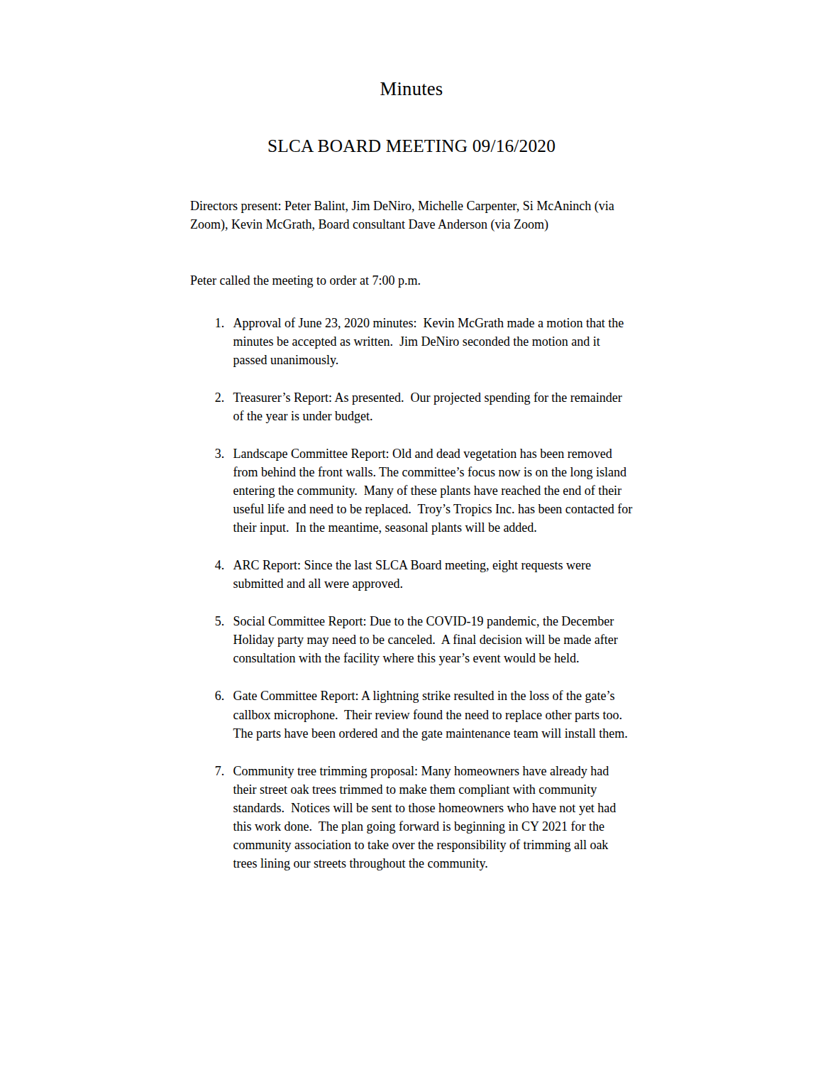Minutes
SLCA BOARD MEETING 09/16/2020
Directors present: Peter Balint, Jim DeNiro, Michelle Carpenter, Si McAninch (via Zoom), Kevin McGrath, Board consultant Dave Anderson (via Zoom)
Peter called the meeting to order at 7:00 p.m.
Approval of June 23, 2020 minutes: Kevin McGrath made a motion that the minutes be accepted as written. Jim DeNiro seconded the motion and it passed unanimously.
Treasurer’s Report: As presented. Our projected spending for the remainder of the year is under budget.
Landscape Committee Report: Old and dead vegetation has been removed from behind the front walls. The committee’s focus now is on the long island entering the community. Many of these plants have reached the end of their useful life and need to be replaced. Troy’s Tropics Inc. has been contacted for their input. In the meantime, seasonal plants will be added.
ARC Report: Since the last SLCA Board meeting, eight requests were submitted and all were approved.
Social Committee Report: Due to the COVID-19 pandemic, the December Holiday party may need to be canceled. A final decision will be made after consultation with the facility where this year’s event would be held.
Gate Committee Report: A lightning strike resulted in the loss of the gate’s callbox microphone. Their review found the need to replace other parts too. The parts have been ordered and the gate maintenance team will install them.
Community tree trimming proposal: Many homeowners have already had their street oak trees trimmed to make them compliant with community standards. Notices will be sent to those homeowners who have not yet had this work done. The plan going forward is beginning in CY 2021 for the community association to take over the responsibility of trimming all oak trees lining our streets throughout the community.